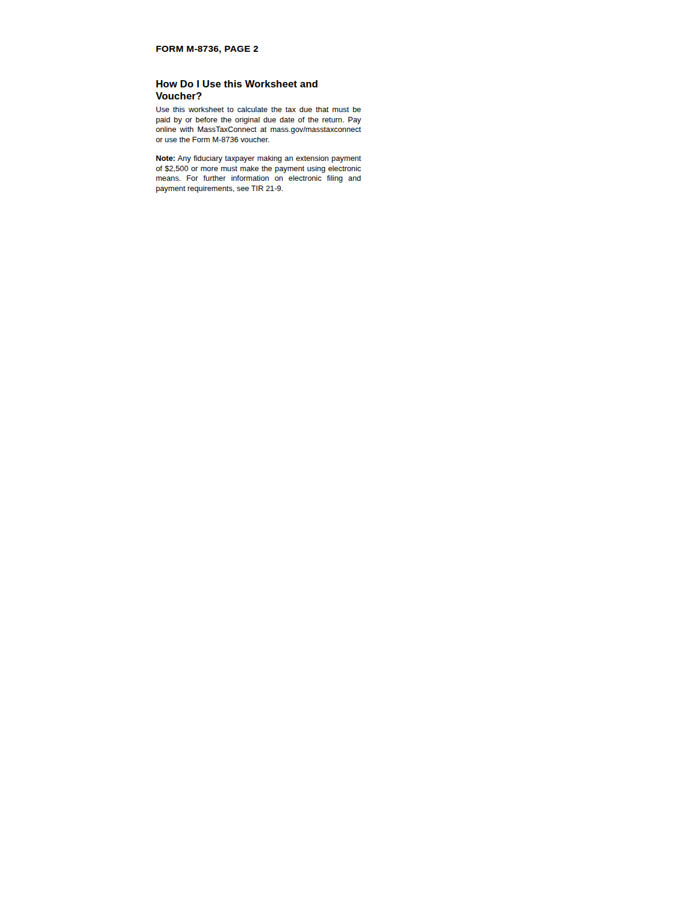FORM M-8736, PAGE 2
How Do I Use this Worksheet and Voucher?
Use this worksheet to calculate the tax due that must be paid by or before the original due date of the return. Pay online with MassTaxConnect at mass.gov/masstaxconnect or use the Form M-8736 voucher.
Note: Any fiduciary taxpayer making an extension payment of $2,500 or more must make the payment using electronic means. For further information on electronic filing and payment requirements, see TIR 21-9.